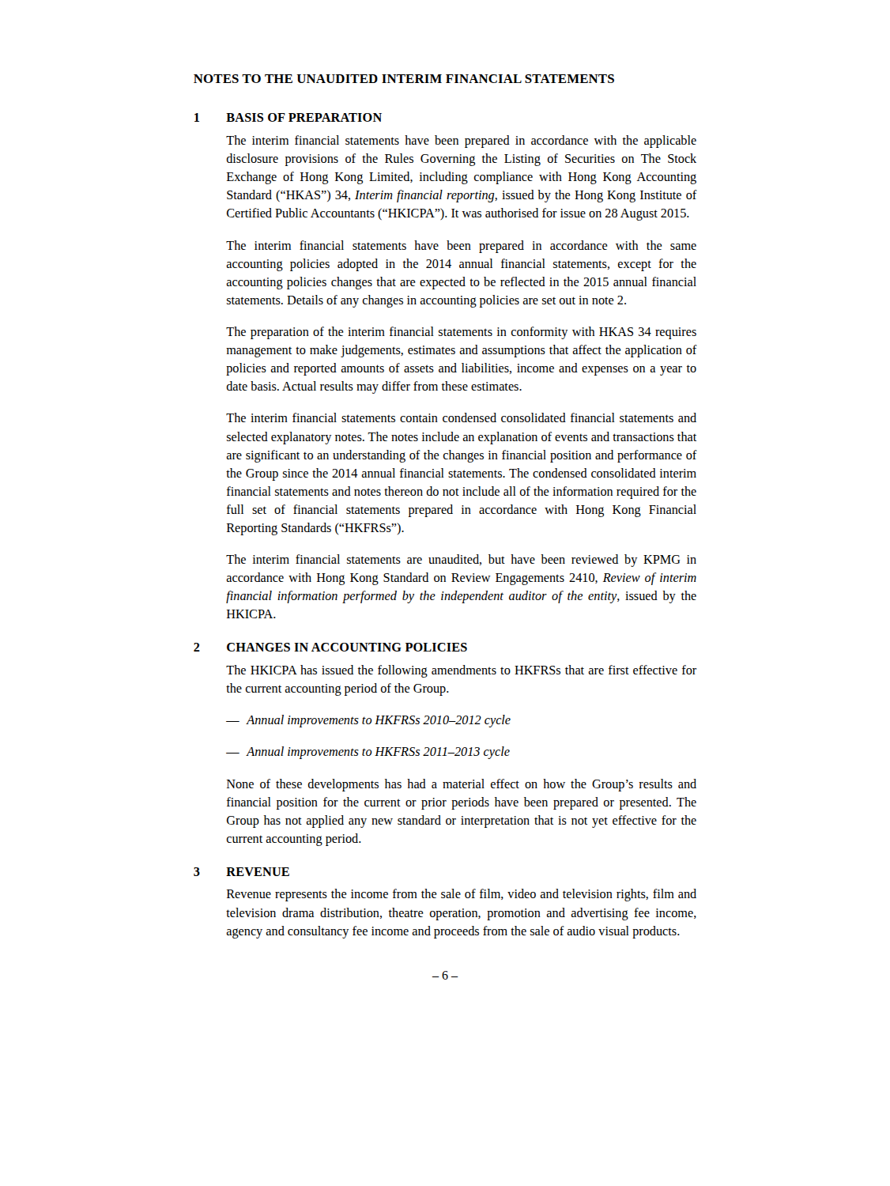NOTES TO THE UNAUDITED INTERIM FINANCIAL STATEMENTS
1
BASIS OF PREPARATION
The interim financial statements have been prepared in accordance with the applicable disclosure provisions of the Rules Governing the Listing of Securities on The Stock Exchange of Hong Kong Limited, including compliance with Hong Kong Accounting Standard (“HKAS”) 34, Interim financial reporting, issued by the Hong Kong Institute of Certified Public Accountants (“HKICPA”). It was authorised for issue on 28 August 2015.
The interim financial statements have been prepared in accordance with the same accounting policies adopted in the 2014 annual financial statements, except for the accounting policies changes that are expected to be reflected in the 2015 annual financial statements. Details of any changes in accounting policies are set out in note 2.
The preparation of the interim financial statements in conformity with HKAS 34 requires management to make judgements, estimates and assumptions that affect the application of policies and reported amounts of assets and liabilities, income and expenses on a year to date basis. Actual results may differ from these estimates.
The interim financial statements contain condensed consolidated financial statements and selected explanatory notes. The notes include an explanation of events and transactions that are significant to an understanding of the changes in financial position and performance of the Group since the 2014 annual financial statements. The condensed consolidated interim financial statements and notes thereon do not include all of the information required for the full set of financial statements prepared in accordance with Hong Kong Financial Reporting Standards (“HKFRSs”).
The interim financial statements are unaudited, but have been reviewed by KPMG in accordance with Hong Kong Standard on Review Engagements 2410, Review of interim financial information performed by the independent auditor of the entity, issued by the HKICPA.
2
CHANGES IN ACCOUNTING POLICIES
The HKICPA has issued the following amendments to HKFRSs that are first effective for the current accounting period of the Group.
—
Annual improvements to HKFRSs 2010–2012 cycle
—
Annual improvements to HKFRSs 2011–2013 cycle
None of these developments has had a material effect on how the Group’s results and financial position for the current or prior periods have been prepared or presented. The Group has not applied any new standard or interpretation that is not yet effective for the current accounting period.
3
REVENUE
Revenue represents the income from the sale of film, video and television rights, film and television drama distribution, theatre operation, promotion and advertising fee income, agency and consultancy fee income and proceeds from the sale of audio visual products.
– 6 –